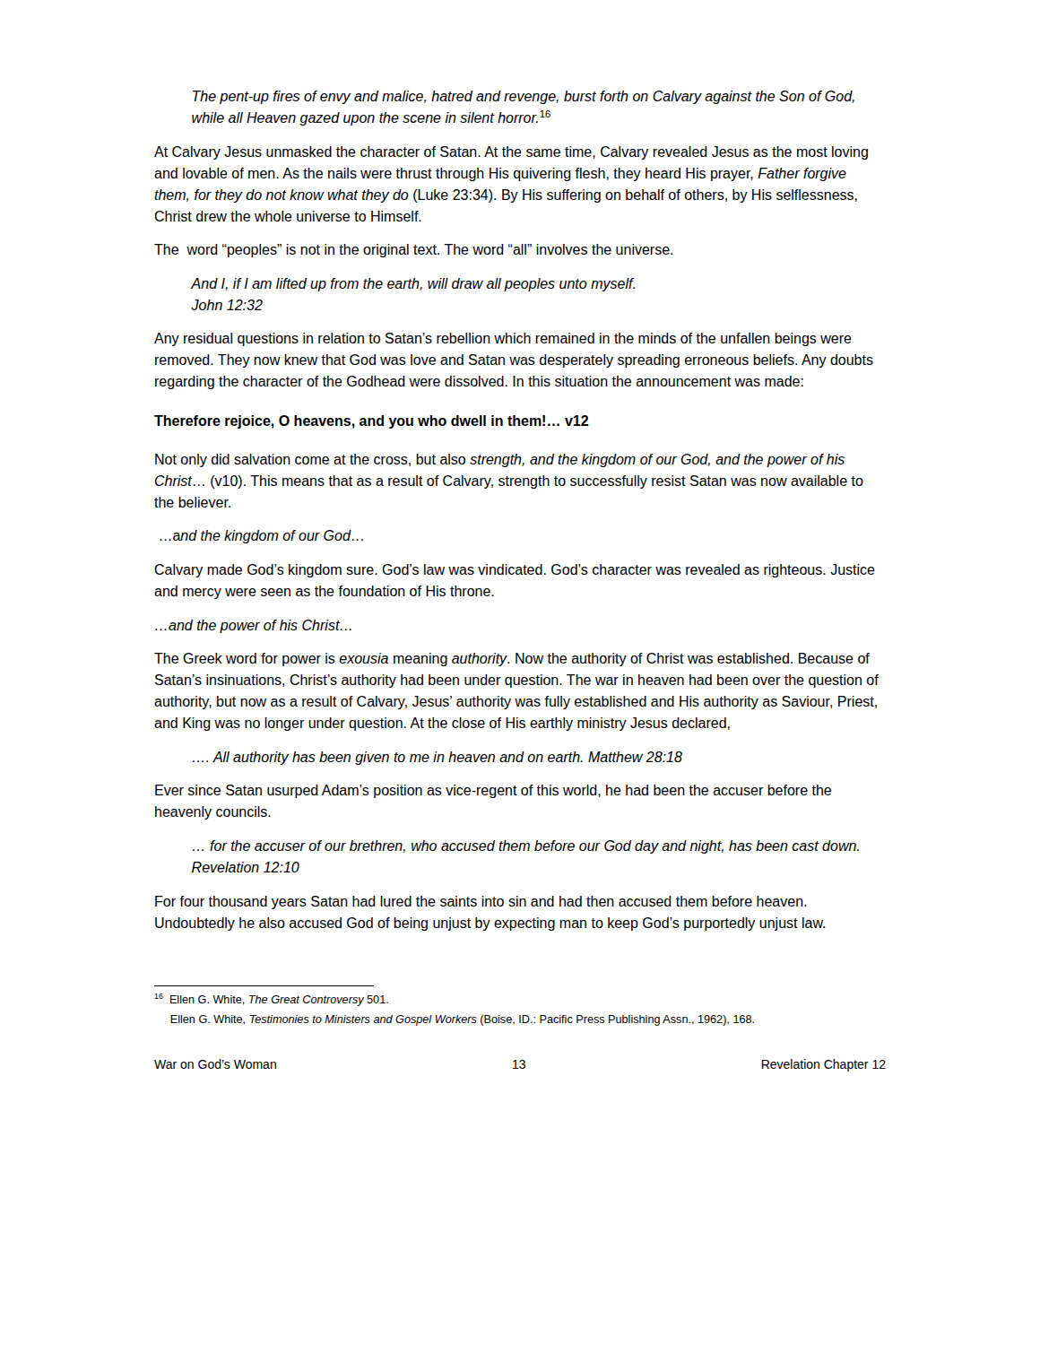The pent-up fires of envy and malice, hatred and revenge, burst forth on Calvary against the Son of God, while all Heaven gazed upon the scene in silent horror.16
At Calvary Jesus unmasked the character of Satan. At the same time, Calvary revealed Jesus as the most loving and lovable of men. As the nails were thrust through His quivering flesh, they heard His prayer, Father forgive them, for they do not know what they do (Luke 23:34). By His suffering on behalf of others, by His selflessness, Christ drew the whole universe to Himself.
The word “peoples” is not in the original text. The word “all” involves the universe.
And I, if I am lifted up from the earth, will draw all peoples unto myself.
John 12:32
Any residual questions in relation to Satan’s rebellion which remained in the minds of the unfallen beings were removed. They now knew that God was love and Satan was desperately spreading erroneous beliefs. Any doubts regarding the character of the Godhead were dissolved. In this situation the announcement was made:
Therefore rejoice, O heavens, and you who dwell in them!… v12
Not only did salvation come at the cross, but also strength, and the kingdom of our God, and the power of his Christ… (v10). This means that as a result of Calvary, strength to successfully resist Satan was now available to the believer.
…and the kingdom of our God…
Calvary made God’s kingdom sure. God’s law was vindicated. God’s character was revealed as righteous. Justice and mercy were seen as the foundation of His throne.
…and the power of his Christ…
The Greek word for power is exousia meaning authority. Now the authority of Christ was established. Because of Satan’s insinuations, Christ’s authority had been under question. The war in heaven had been over the question of authority, but now as a result of Calvary, Jesus’ authority was fully established and His authority as Saviour, Priest, and King was no longer under question. At the close of His earthly ministry Jesus declared,
…. All authority has been given to me in heaven and on earth. Matthew 28:18
Ever since Satan usurped Adam’s position as vice-regent of this world, he had been the accuser before the heavenly councils.
… for the accuser of our brethren, who accused them before our God day and night, has been cast down. Revelation 12:10
For four thousand years Satan had lured the saints into sin and had then accused them before heaven. Undoubtedly he also accused God of being unjust by expecting man to keep God’s purportedly unjust law.
16 Ellen G. White, The Great Controversy 501.
Ellen G. White, Testimonies to Ministers and Gospel Workers (Boise, ID.: Pacific Press Publishing Assn., 1962), 168.
War on God’s Woman 13 Revelation Chapter 12